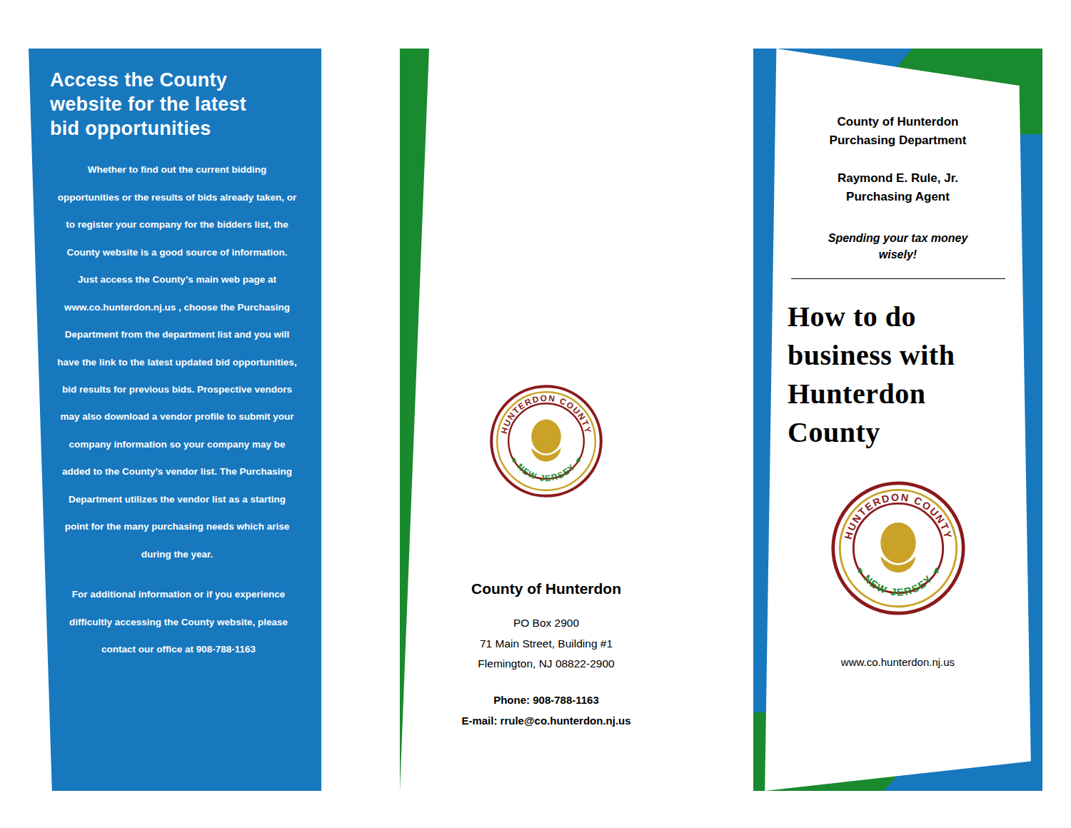Access the County website for the latest bid opportunities
Whether to find out the current bidding opportunities or the results of bids already taken, or to register your company for the bidders list, the County website is a good source of information. Just access the County’s main web page at www.co.hunterdon.nj.us , choose the Purchasing Department from the department list and you will have the link to the latest updated bid opportunities, bid results for previous bids. Prospective vendors may also download a vendor profile to submit your company information so your company may be added to the County’s vendor list. The Purchasing Department utilizes the vendor list as a starting point for the many purchasing needs which arise during the year.
For additional information or if you experience difficultly accessing the County website, please contact our office at 908-788-1163
HUNTERDON COUNTY NEW JERSEY
County of Hunterdon
PO Box 2900
71 Main Street, Building #1
Flemington, NJ 08822-2900
Phone: 908-788-1163
E-mail: rrule@co.hunterdon.nj.us
County of Hunterdon
Purchasing Department
Raymond E. Rule, Jr.
Purchasing Agent
Spending your tax money
wisely!
How to do business with Hunterdon County
HUNTERDON COUNTY NEW JERSEY
www.co.hunterdon.nj.us